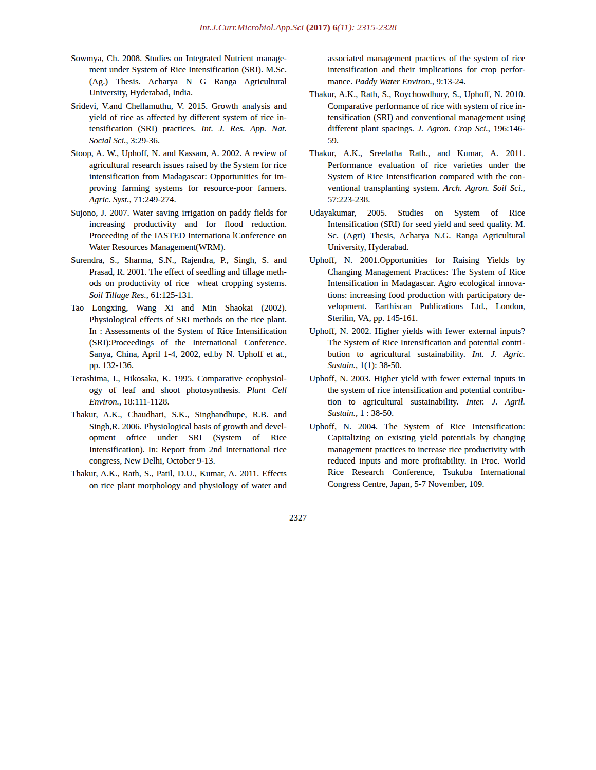Int.J.Curr.Microbiol.App.Sci (2017) 6(11): 2315-2328
Sowmya, Ch. 2008. Studies on Integrated Nutrient management under System of Rice Intensification (SRI). M.Sc. (Ag.) Thesis. Acharya N G Ranga Agricultural University, Hyderabad, India.
Sridevi, V.and Chellamuthu, V. 2015. Growth analysis and yield of rice as affected by different system of rice intensification (SRI) practices. Int. J. Res. App. Nat. Social Sci., 3:29-36.
Stoop, A. W., Uphoff, N. and Kassam, A. 2002. A review of agricultural research issues raised by the System for rice intensification from Madagascar: Opportunities for improving farming systems for resource-poor farmers. Agric. Syst., 71:249-274.
Sujono, J. 2007. Water saving irrigation on paddy fields for increasing productivity and for flood reduction. Proceeding of the IASTED Internationa lConference on Water Resources Management(WRM).
Surendra, S., Sharma, S.N., Rajendra, P., Singh, S. and Prasad, R. 2001. The effect of seedling and tillage methods on productivity of rice –wheat cropping systems. Soil Tillage Res., 61:125-131.
Tao Longxing, Wang Xi and Min Shaokai (2002). Physiological effects of SRI methods on the rice plant. In : Assessments of the System of Rice Intensification (SRI):Proceedings of the International Conference. Sanya, China, April 1-4, 2002, ed.by N. Uphoff et at., pp. 132-136.
Terashima, I., Hikosaka, K. 1995. Comparative ecophysiology of leaf and shoot photosynthesis. Plant Cell Environ., 18:111-1128.
Thakur, A.K., Chaudhari, S.K., Singhandhupe, R.B. and Singh,R. 2006. Physiological basis of growth and development ofrice under SRI (System of Rice Intensification). In: Report from 2nd International rice congress, New Delhi, October 9-13.
Thakur, A.K., Rath, S., Patil, D.U., Kumar, A. 2011. Effects on rice plant morphology and physiology of water and associated management practices of the system of rice intensification and their implications for crop performance. Paddy Water Environ., 9:13-24.
Thakur, A.K., Rath, S., Roychowdhury, S., Uphoff, N. 2010. Comparative performance of rice with system of rice intensification (SRI) and conventional management using different plant spacings. J. Agron. Crop Sci., 196:146-59.
Thakur, A.K., Sreelatha Rath., and Kumar, A. 2011. Performance evaluation of rice varieties under the System of Rice Intensification compared with the conventional transplanting system. Arch. Agron. Soil Sci., 57:223-238.
Udayakumar, 2005. Studies on System of Rice Intensification (SRI) for seed yield and seed quality. M. Sc. (Agri) Thesis, Acharya N.G. Ranga Agricultural University, Hyderabad.
Uphoff, N. 2001.Opportunities for Raising Yields by Changing Management Practices: The System of Rice Intensification in Madagascar. Agro ecological innovations: increasing food production with participatory development. Earthiscan Publications Ltd., London, Sterilin, VA, pp. 145-161.
Uphoff, N. 2002. Higher yields with fewer external inputs? The System of Rice Intensification and potential contribution to agricultural sustainability. Int. J. Agric. Sustain., 1(1): 38-50.
Uphoff, N. 2003. Higher yield with fewer external inputs in the system of rice intensification and potential contribution to agricultural sustainability. Inter. J. Agril. Sustain., 1 : 38-50.
Uphoff, N. 2004. The System of Rice Intensification: Capitalizing on existing yield potentials by changing management practices to increase rice productivity with reduced inputs and more profitability. In Proc. World Rice Research Conference, Tsukuba International Congress Centre, Japan, 5-7 November, 109.
2327